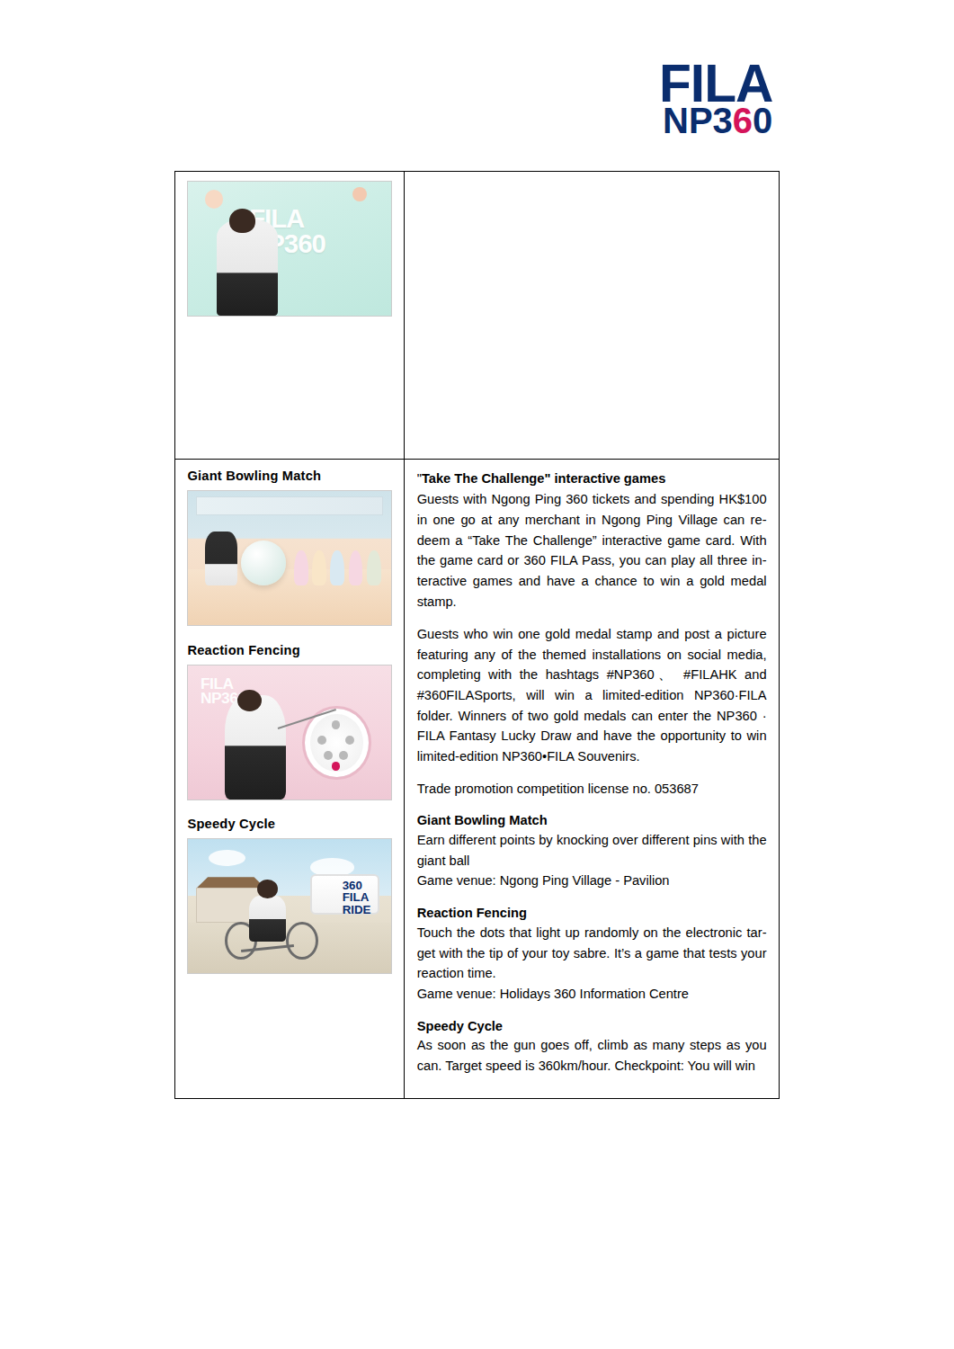FILA NP360
| FILA NP360 | |
| Giant Bowling Match Reaction Fencing FILA NP360 Speedy Cycle 360 FILA RIDE | " Take The Challenge" interactive games Guests with Ngong Ping 360 tickets and spending HK$100 in one go at any merchant in Ngong Ping Village can redeem a “Take The Challenge” interactive game card. With the game card or 360 FILA Pass, you can play all three interactive games and have a chance to win a gold medal stamp. Guests who win one gold medal stamp and post a picture featuring any of the themed installations on social media, completing with the hashtags #NP360、 #FILAHK and #360FILASports, will win a limited-edition NP360·FILA folder. Winners of two gold medals can enter the NP360 · FILA Fantasy Lucky Draw and have the opportunity to win limited-edition NP360•FILA Souvenirs. Trade promotion competition license no. 053687 Giant Bowling Match Earn different points by knocking over different pins with the giant ball Game venue: Ngong Ping Village - Pavilion Reaction Fencing Touch the dots that light up randomly on the electronic target with the tip of your toy sabre. It’s a game that tests your reaction time. Game venue: Holidays 360 Information Centre Speedy Cycle As soon as the gun goes off, climb as many steps as you can. Target speed is 360km/hour. Checkpoint: You will win |